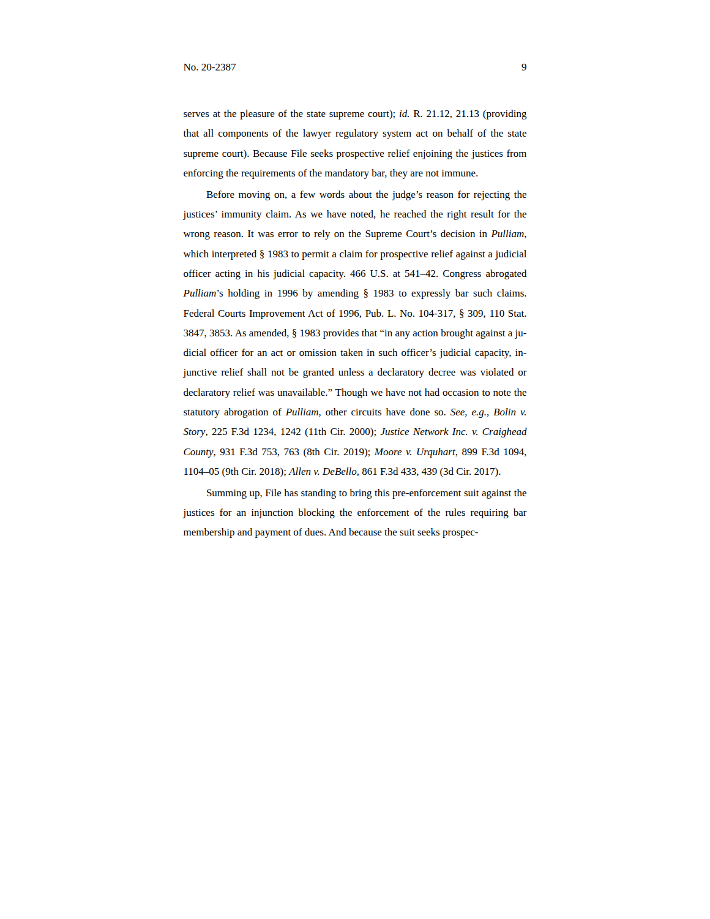No. 20-2387 9
serves at the pleasure of the state supreme court); id. R. 21.12, 21.13 (providing that all components of the lawyer regulatory system act on behalf of the state supreme court). Because File seeks prospective relief enjoining the justices from enforcing the requirements of the mandatory bar, they are not immune.
Before moving on, a few words about the judge’s reason for rejecting the justices’ immunity claim. As we have noted, he reached the right result for the wrong reason. It was error to rely on the Supreme Court’s decision in Pulliam, which interpreted § 1983 to permit a claim for prospective relief against a judicial officer acting in his judicial capacity. 466 U.S. at 541–42. Congress abrogated Pulliam’s holding in 1996 by amending § 1983 to expressly bar such claims. Federal Courts Improvement Act of 1996, Pub. L. No. 104-317, § 309, 110 Stat. 3847, 3853. As amended, § 1983 provides that “in any action brought against a judicial officer for an act or omission taken in such officer’s judicial capacity, injunctive relief shall not be granted unless a declaratory decree was violated or declaratory relief was unavailable.” Though we have not had occasion to note the statutory abrogation of Pulliam, other circuits have done so. See, e.g., Bolin v. Story, 225 F.3d 1234, 1242 (11th Cir. 2000); Justice Network Inc. v. Craighead County, 931 F.3d 753, 763 (8th Cir. 2019); Moore v. Urquhart, 899 F.3d 1094, 1104–05 (9th Cir. 2018); Allen v. DeBello, 861 F.3d 433, 439 (3d Cir. 2017).
Summing up, File has standing to bring this pre-enforcement suit against the justices for an injunction blocking the enforcement of the rules requiring bar membership and payment of dues. And because the suit seeks prospec-